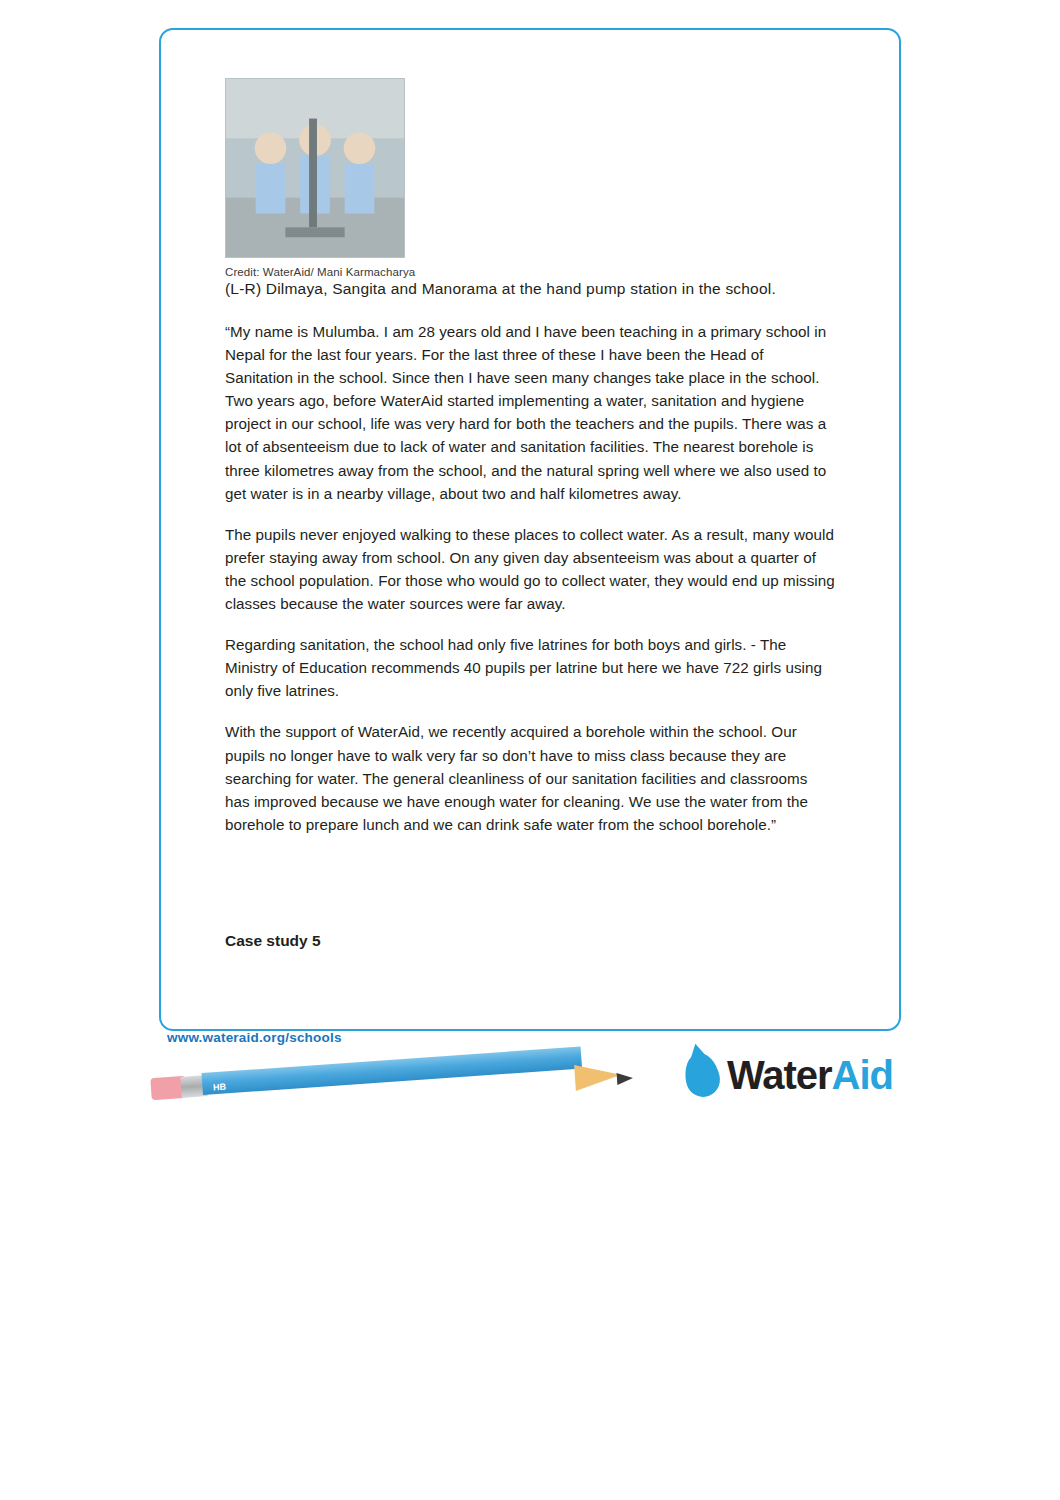Credit: WaterAid/ Mani Karmacharya
(L-R) Dilmaya, Sangita and Manorama at the hand pump station in the school.
“My name is Mulumba. I am 28 years old and I have been teaching in a primary school in Nepal for the last four years. For the last three of these I have been the Head of Sanitation in the school. Since then I have seen many changes take place in the school. Two years ago, before WaterAid started implementing a water, sanitation and hygiene project in our school, life was very hard for both the teachers and the pupils. There was a lot of absenteeism due to lack of water and sanitation facilities. The nearest borehole is three kilometres away from the school, and the natural spring well where we also used to get water is in a nearby village, about two and half kilometres away.
The pupils never enjoyed walking to these places to collect water. As a result, many would prefer staying away from school. On any given day absenteeism was about a quarter of the school population. For those who would go to collect water, they would end up missing classes because the water sources were far away.
Regarding sanitation, the school had only five latrines for both boys and girls. - The Ministry of Education recommends 40 pupils per latrine but here we have 722 girls using only five latrines.
With the support of WaterAid, we recently acquired a borehole within the school. Our pupils no longer have to walk very far so don’t have to miss class because they are searching for water. The general cleanliness of our sanitation facilities and classrooms has improved because we have enough water for cleaning. We use the water from the borehole to prepare lunch and we can drink safe water from the school borehole.”
Case study 5
www.wateraid.org/schools
HB
WaterAid